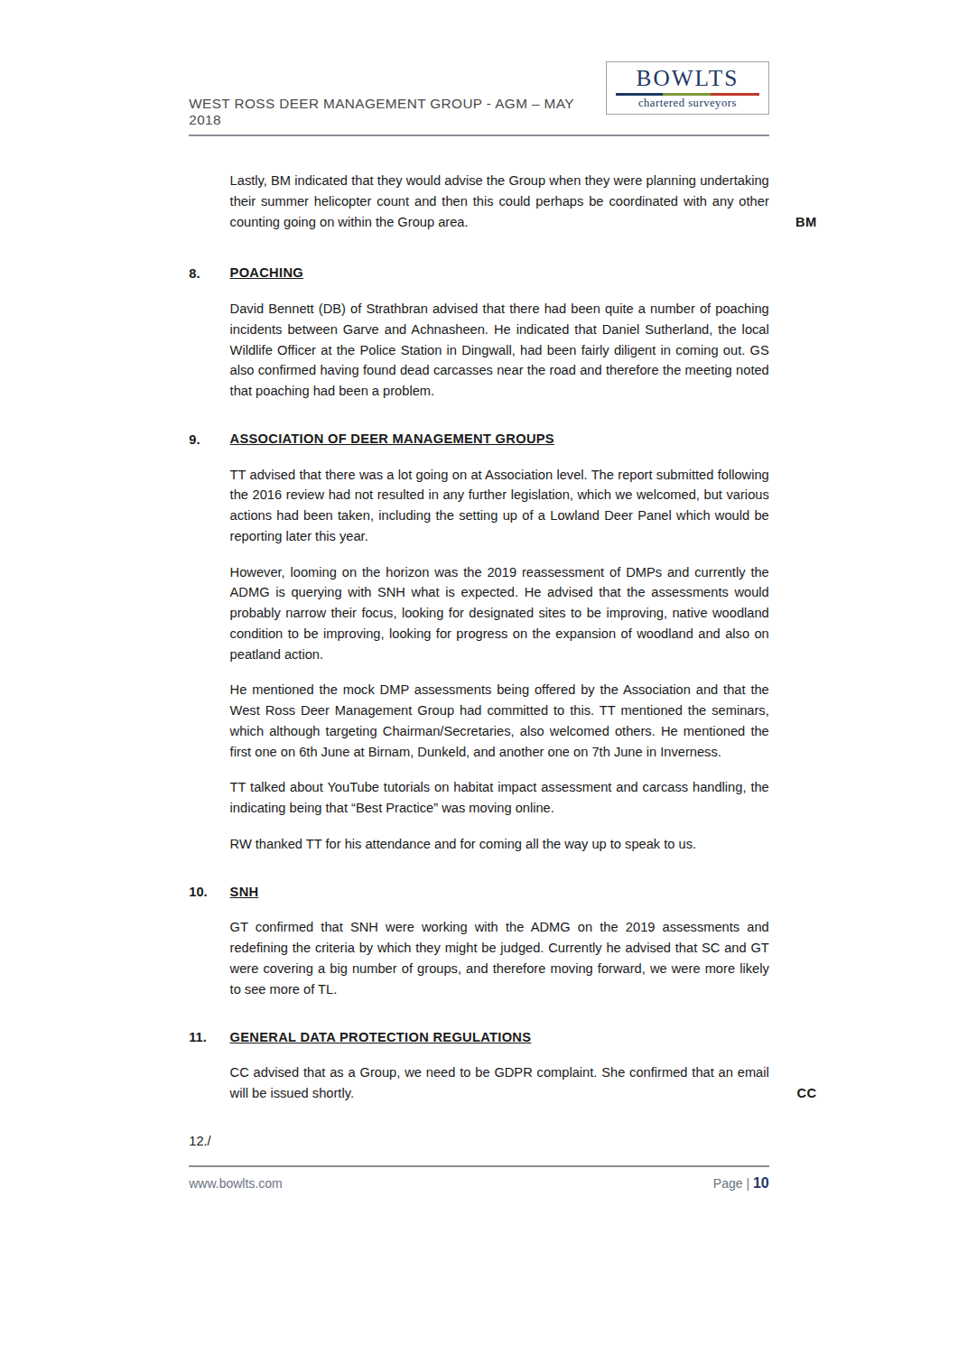West Ross Deer Management Group - AGM – May 2018
BOWLTS
chartered surveyors
Lastly, BM indicated that they would advise the Group when they were planning undertaking their summer helicopter count and then this could perhaps be coordinated with any other counting going on within the Group area. BM
8.
Poaching
David Bennett (DB) of Strathbran advised that there had been quite a number of poaching incidents between Garve and Achnasheen. He indicated that Daniel Sutherland, the local Wildlife Officer at the Police Station in Dingwall, had been fairly diligent in coming out. GS also confirmed having found dead carcasses near the road and therefore the meeting noted that poaching had been a problem.
9.
Association of Deer Management Groups
TT advised that there was a lot going on at Association level. The report submitted following the 2016 review had not resulted in any further legislation, which we welcomed, but various actions had been taken, including the setting up of a Lowland Deer Panel which would be reporting later this year.
However, looming on the horizon was the 2019 reassessment of DMPs and currently the ADMG is querying with SNH what is expected. He advised that the assessments would probably narrow their focus, looking for designated sites to be improving, native woodland condition to be improving, looking for progress on the expansion of woodland and also on peatland action.
He mentioned the mock DMP assessments being offered by the Association and that the West Ross Deer Management Group had committed to this. TT mentioned the seminars, which although targeting Chairman/Secretaries, also welcomed others. He mentioned the first one on 6th June at Birnam, Dunkeld, and another one on 7th June in Inverness.
TT talked about YouTube tutorials on habitat impact assessment and carcass handling, the indicating being that “Best Practice” was moving online.
RW thanked TT for his attendance and for coming all the way up to speak to us.
10.
SNH
GT confirmed that SNH were working with the ADMG on the 2019 assessments and redefining the criteria by which they might be judged. Currently he advised that SC and GT were covering a big number of groups, and therefore moving forward, we were more likely to see more of TL.
11.
General Data Protection Regulations
CC advised that as a Group, we need to be GDPR complaint. She confirmed that an email will be issued shortly. CC
12./
www.bowlts.com Page | 10